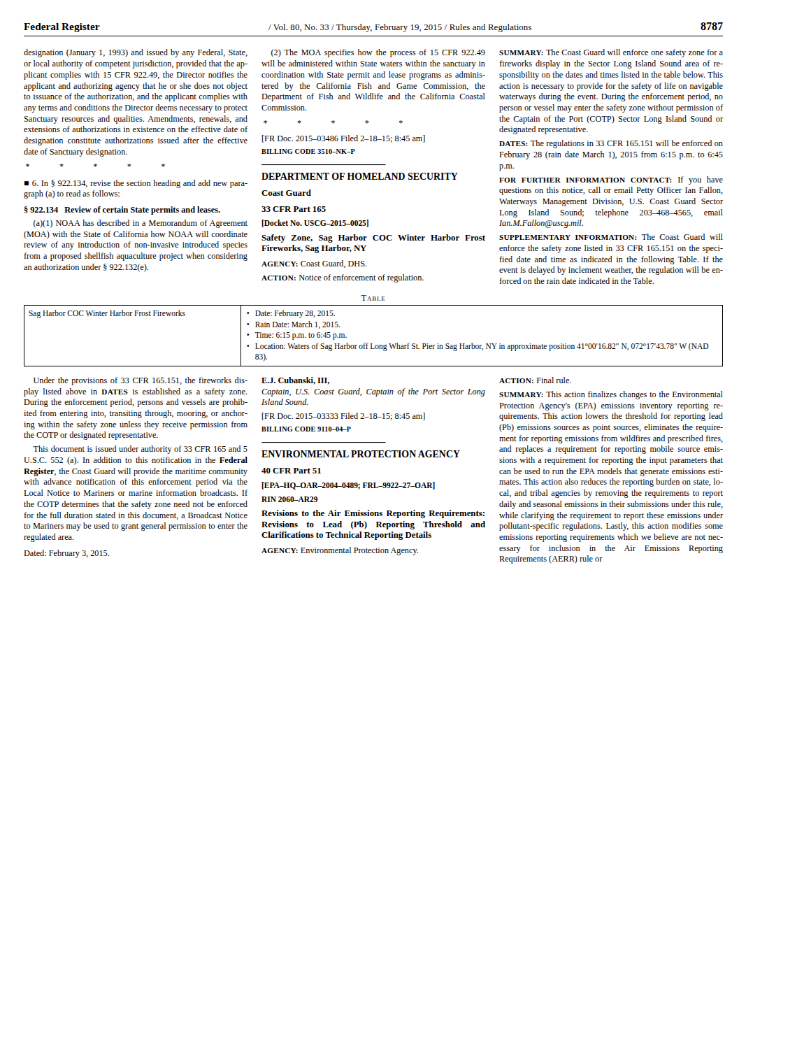Federal Register
/ Vol. 80, No. 33 / Thursday, February 19, 2015 / Rules and Regulations
8787
designation (January 1, 1993) and issued by any Federal, State, or local authority of competent jurisdiction, provided that the applicant complies with 15 CFR 922.49, the Director notifies the applicant and authorizing agency that he or she does not object to issuance of the authorization, and the applicant complies with any terms and conditions the Director deems necessary to protect Sanctuary resources and qualities. Amendments, renewals, and extensions of authorizations in existence on the effective date of designation constitute authorizations issued after the effective date of Sanctuary designation.
* * * * *
■ 6. In § 922.134, revise the section heading and add new paragraph (a) to read as follows:
§ 922.134 Review of certain State permits and leases.
(a)(1) NOAA has described in a Memorandum of Agreement (MOA) with the State of California how NOAA will coordinate review of any introduction of non-invasive introduced species from a proposed shellfish aquaculture project when considering an authorization under § 922.132(e).
(2) The MOA specifies how the process of 15 CFR 922.49 will be administered within State waters within the sanctuary in coordination with State permit and lease programs as administered by the California Fish and Game Commission, the Department of Fish and Wildlife and the California Coastal Commission.
* * * * *
[FR Doc. 2015–03486 Filed 2–18–15; 8:45 am]
BILLING CODE 3510–NK–P
DEPARTMENT OF HOMELAND SECURITY
Coast Guard
33 CFR Part 165
[Docket No. USCG–2015–0025]
Safety Zone, Sag Harbor COC Winter Harbor Frost Fireworks, Sag Harbor, NY
AGENCY: Coast Guard, DHS.
ACTION: Notice of enforcement of regulation.
SUMMARY: The Coast Guard will enforce one safety zone for a fireworks display in the Sector Long Island Sound area of responsibility on the dates and times listed in the table below. This action is necessary to provide for the safety of life on navigable waterways during the event. During the enforcement period, no person or vessel may enter the safety zone without permission of the Captain of the Port (COTP) Sector Long Island Sound or designated representative.
DATES: The regulations in 33 CFR 165.151 will be enforced on February 28 (rain date March 1), 2015 from 6:15 p.m. to 6:45 p.m.
FOR FURTHER INFORMATION CONTACT: If you have questions on this notice, call or email Petty Officer Ian Fallon, Waterways Management Division, U.S. Coast Guard Sector Long Island Sound; telephone 203–468–4565, email Ian.M.Fallon@uscg.mil.
SUPPLEMENTARY INFORMATION: The Coast Guard will enforce the safety zone listed in 33 CFR 165.151 on the specified date and time as indicated in the following Table. If the event is delayed by inclement weather, the regulation will be enforced on the rain date indicated in the Table.
Table
| Sag Harbor COC Winter Harbor Frost Fireworks | Date: February 28, 2015. Rain Date: March 1, 2015. Time: 6:15 p.m. to 6:45 p.m. Location: Waters of Sag Harbor off Long Wharf St. Pier in Sag Harbor, NY in approximate position 41°00′16.82″ N, 072°17′43.78″ W (NAD 83). |
Under the provisions of 33 CFR 165.151, the fireworks display listed above in DATES is established as a safety zone. During the enforcement period, persons and vessels are prohibited from entering into, transiting through, mooring, or anchoring within the safety zone unless they receive permission from the COTP or designated representative.
This document is issued under authority of 33 CFR 165 and 5 U.S.C. 552 (a). In addition to this notification in the Federal Register, the Coast Guard will provide the maritime community with advance notification of this enforcement period via the Local Notice to Mariners or marine information broadcasts. If the COTP determines that the safety zone need not be enforced for the full duration stated in this document, a Broadcast Notice to Mariners may be used to grant general permission to enter the regulated area.
Dated: February 3, 2015.
E.J. Cubanski, III,
Captain, U.S. Coast Guard, Captain of the Port Sector Long Island Sound.
[FR Doc. 2015–03333 Filed 2–18–15; 8:45 am]
BILLING CODE 9110–04–P
ENVIRONMENTAL PROTECTION AGENCY
40 CFR Part 51
[EPA–HQ–OAR–2004–0489; FRL–9922–27–OAR]
RIN 2060–AR29
Revisions to the Air Emissions Reporting Requirements: Revisions to Lead (Pb) Reporting Threshold and Clarifications to Technical Reporting Details
AGENCY: Environmental Protection Agency.
ACTION: Final rule.
SUMMARY: This action finalizes changes to the Environmental Protection Agency's (EPA) emissions inventory reporting requirements. This action lowers the threshold for reporting lead (Pb) emissions sources as point sources, eliminates the requirement for reporting emissions from wildfires and prescribed fires, and replaces a requirement for reporting mobile source emissions with a requirement for reporting the input parameters that can be used to run the EPA models that generate emissions estimates. This action also reduces the reporting burden on state, local, and tribal agencies by removing the requirements to report daily and seasonal emissions in their submissions under this rule, while clarifying the requirement to report these emissions under pollutant-specific regulations. Lastly, this action modifies some emissions reporting requirements which we believe are not necessary for inclusion in the Air Emissions Reporting Requirements (AERR) rule or